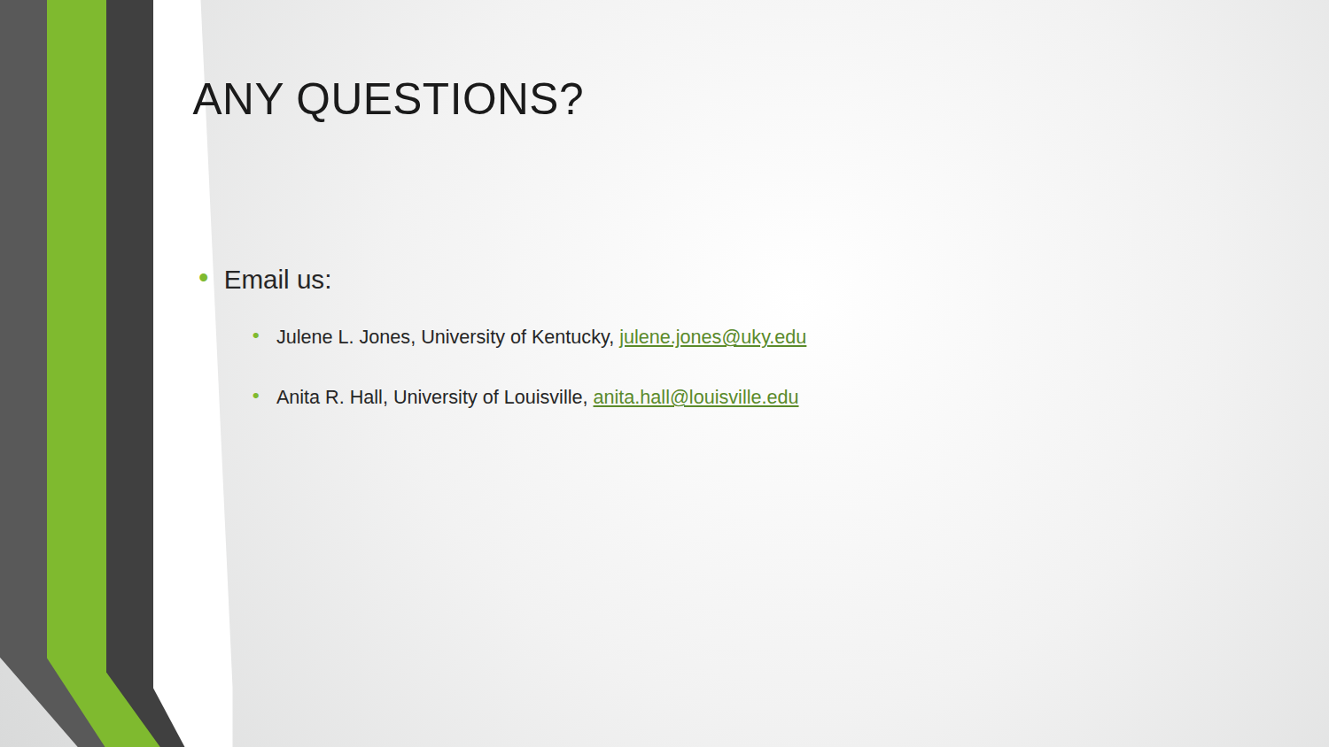ANY QUESTIONS?
Email us:
Julene L. Jones, University of Kentucky, julene.jones@uky.edu
Anita R. Hall, University of Louisville, anita.hall@louisville.edu